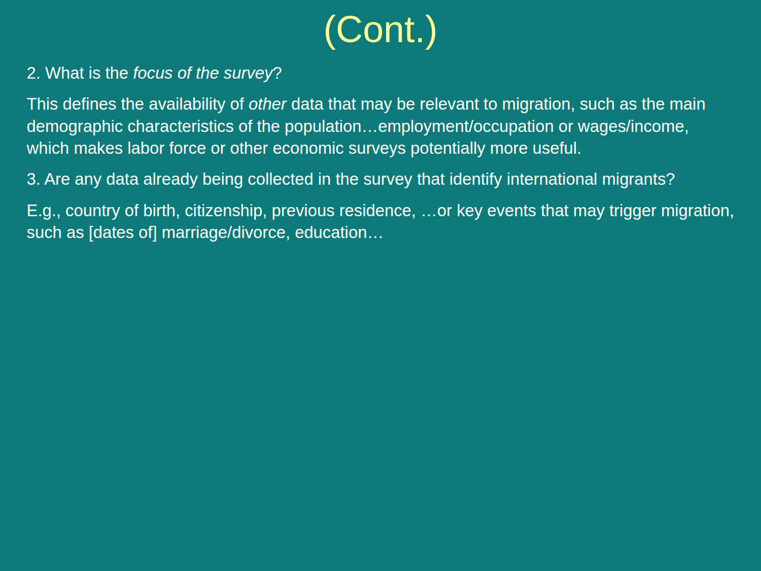(Cont.)
2. What is the focus of the survey?
This defines the availability of other data that may be relevant to migration, such as the main demographic characteristics of the population…employment/occupation or wages/income, which makes labor force or other economic surveys potentially more useful.
3. Are any data already being collected in the survey that identify international migrants?
E.g., country of birth, citizenship, previous residence, …or key events that may trigger migration, such as [dates of] marriage/divorce, education…